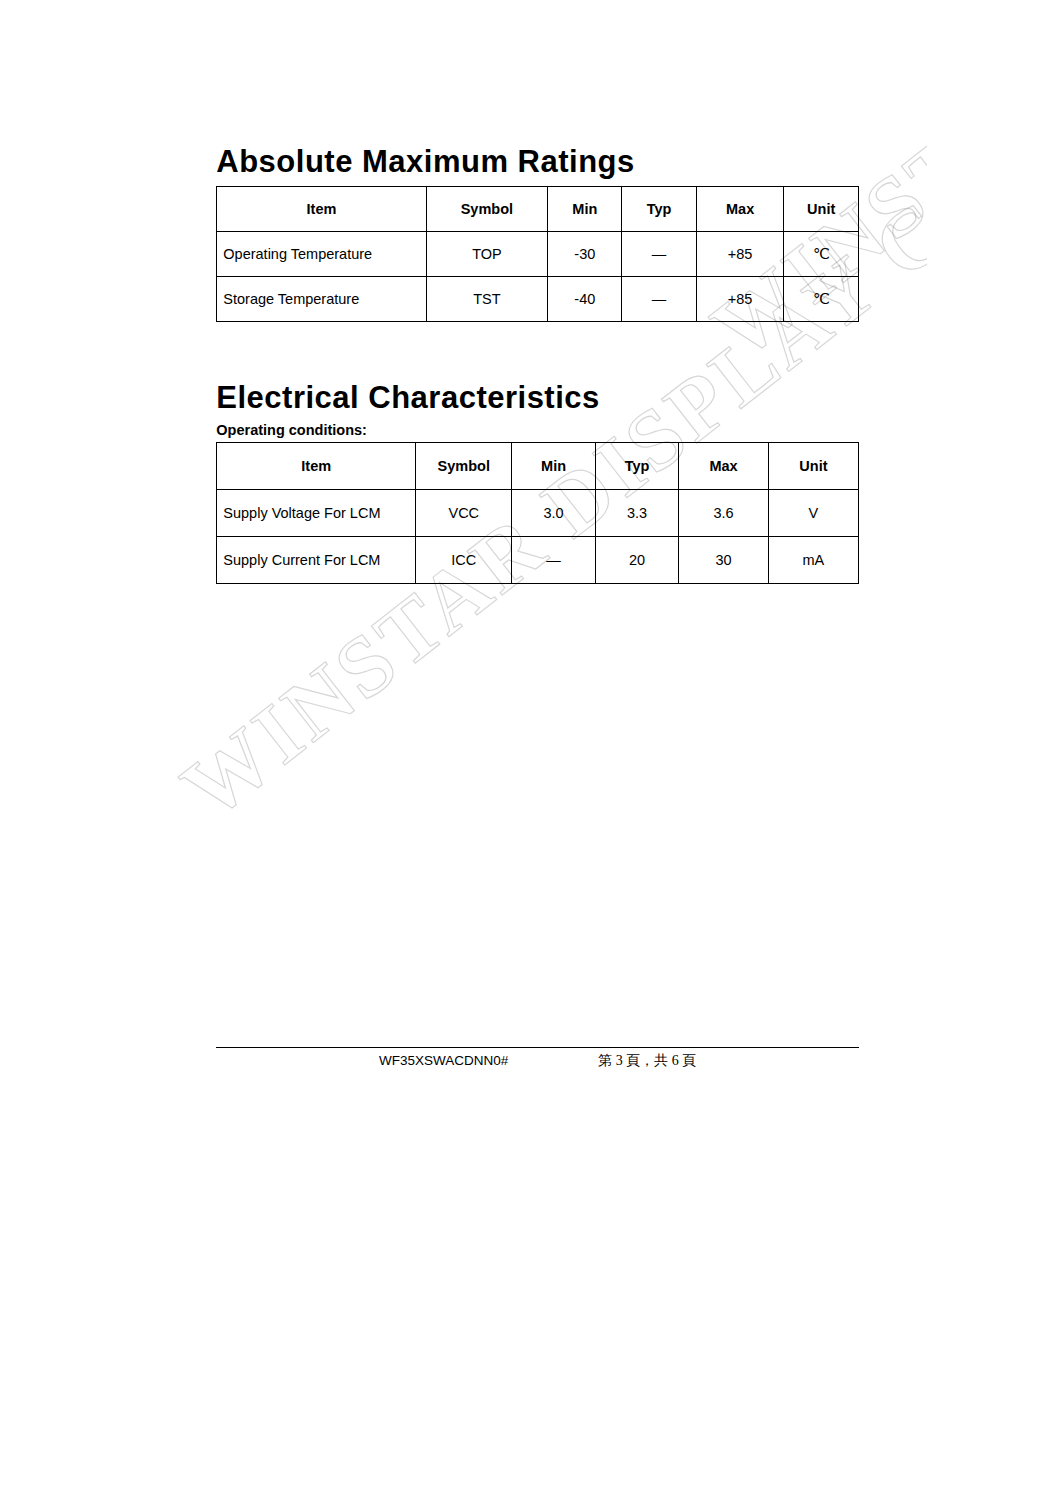WINSTAR DISPLAY CO., LTD WINSTAR DISPLAY CO., LTD
Absolute Maximum Ratings
| Item | Symbol | Min | Typ | Max | Unit |
| --- | --- | --- | --- | --- | --- |
| Operating Temperature | TOP | -30 | — | +85 | ℃ |
| Storage Temperature | TST | -40 | — | +85 | ℃ |
Electrical Characteristics
Operating conditions:
| Item | Symbol | Min | Typ | Max | Unit |
| --- | --- | --- | --- | --- | --- |
| Supply Voltage For LCM | VCC | 3.0 | 3.3 | 3.6 | V |
| Supply Current For LCM | ICC | — | 20 | 30 | mA |
WF35XSWACDNN0#
第 3 頁，共 6 頁